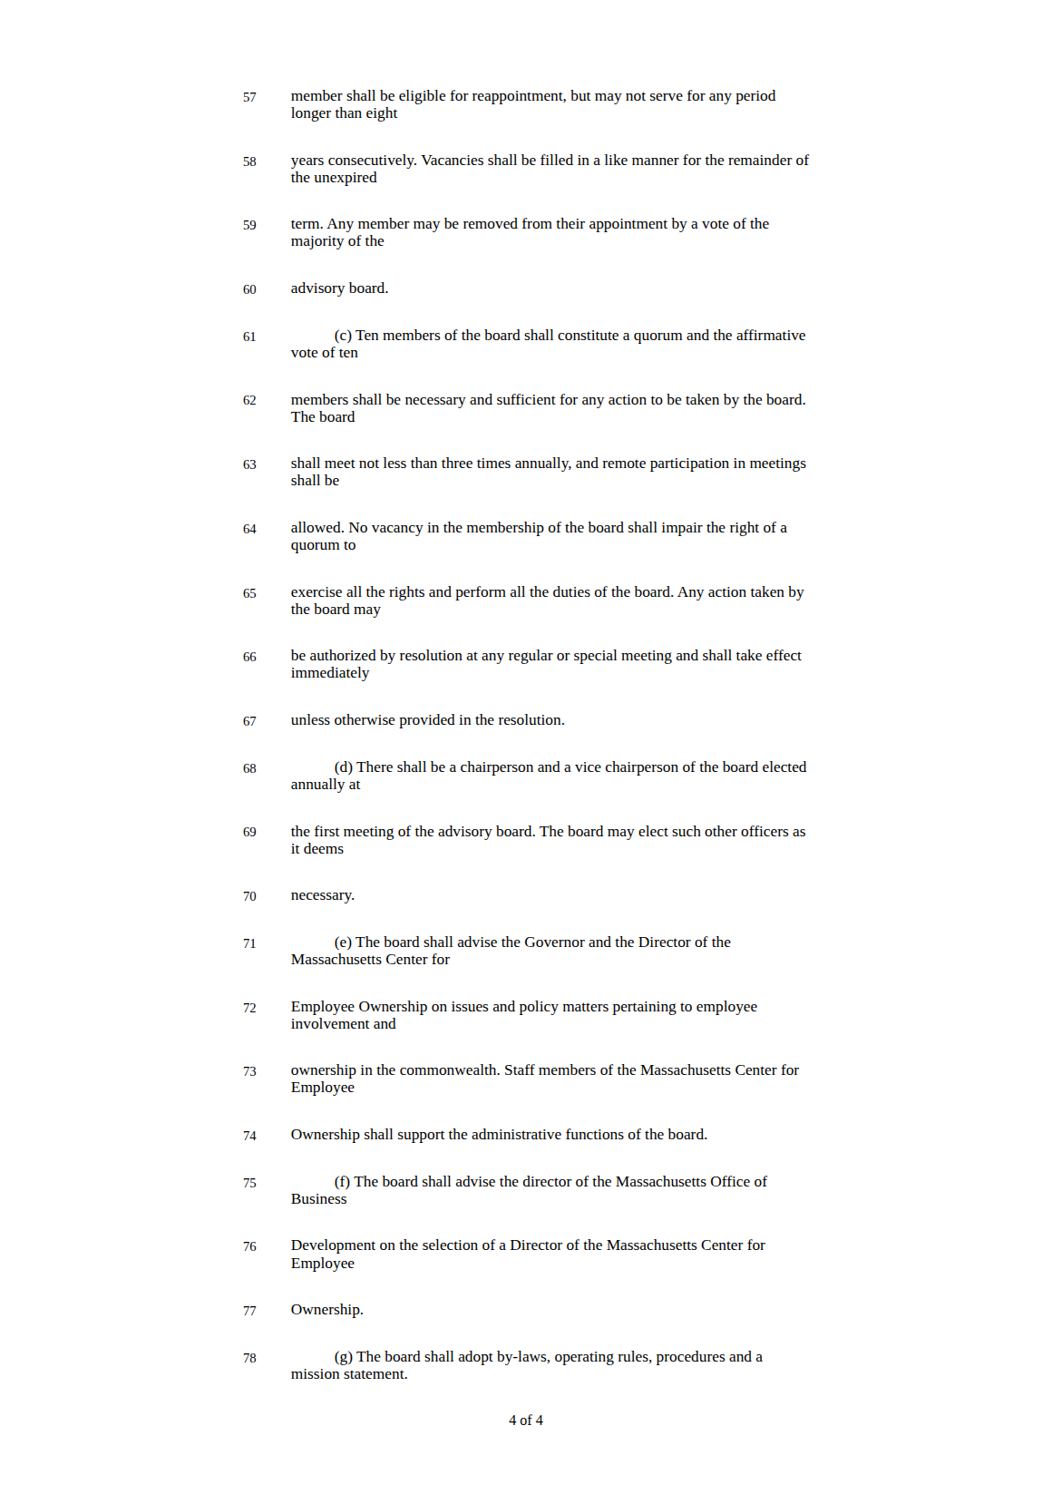57
member shall be eligible for reappointment, but may not serve for any period longer than eight
58
years consecutively. Vacancies shall be filled in a like manner for the remainder of the unexpired
59
term. Any member may be removed from their appointment by a vote of the majority of the
60
advisory board.
61
(c) Ten members of the board shall constitute a quorum and the affirmative vote of ten
62
members shall be necessary and sufficient for any action to be taken by the board. The board
63
shall meet not less than three times annually, and remote participation in meetings shall be
64
allowed. No vacancy in the membership of the board shall impair the right of a quorum to
65
exercise all the rights and perform all the duties of the board. Any action taken by the board may
66
be authorized by resolution at any regular or special meeting and shall take effect immediately
67
unless otherwise provided in the resolution.
68
(d) There shall be a chairperson and a vice chairperson of the board elected annually at
69
the first meeting of the advisory board. The board may elect such other officers as it deems
70
necessary.
71
(e) The board shall advise the Governor and the Director of the Massachusetts Center for
72
Employee Ownership on issues and policy matters pertaining to employee involvement and
73
ownership in the commonwealth. Staff members of the Massachusetts Center for Employee
74
Ownership shall support the administrative functions of the board.
75
(f) The board shall advise the director of the Massachusetts Office of Business
76
Development on the selection of a Director of the Massachusetts Center for Employee
77
Ownership.
78
(g) The board shall adopt by-laws, operating rules, procedures and a mission statement.
4 of 4